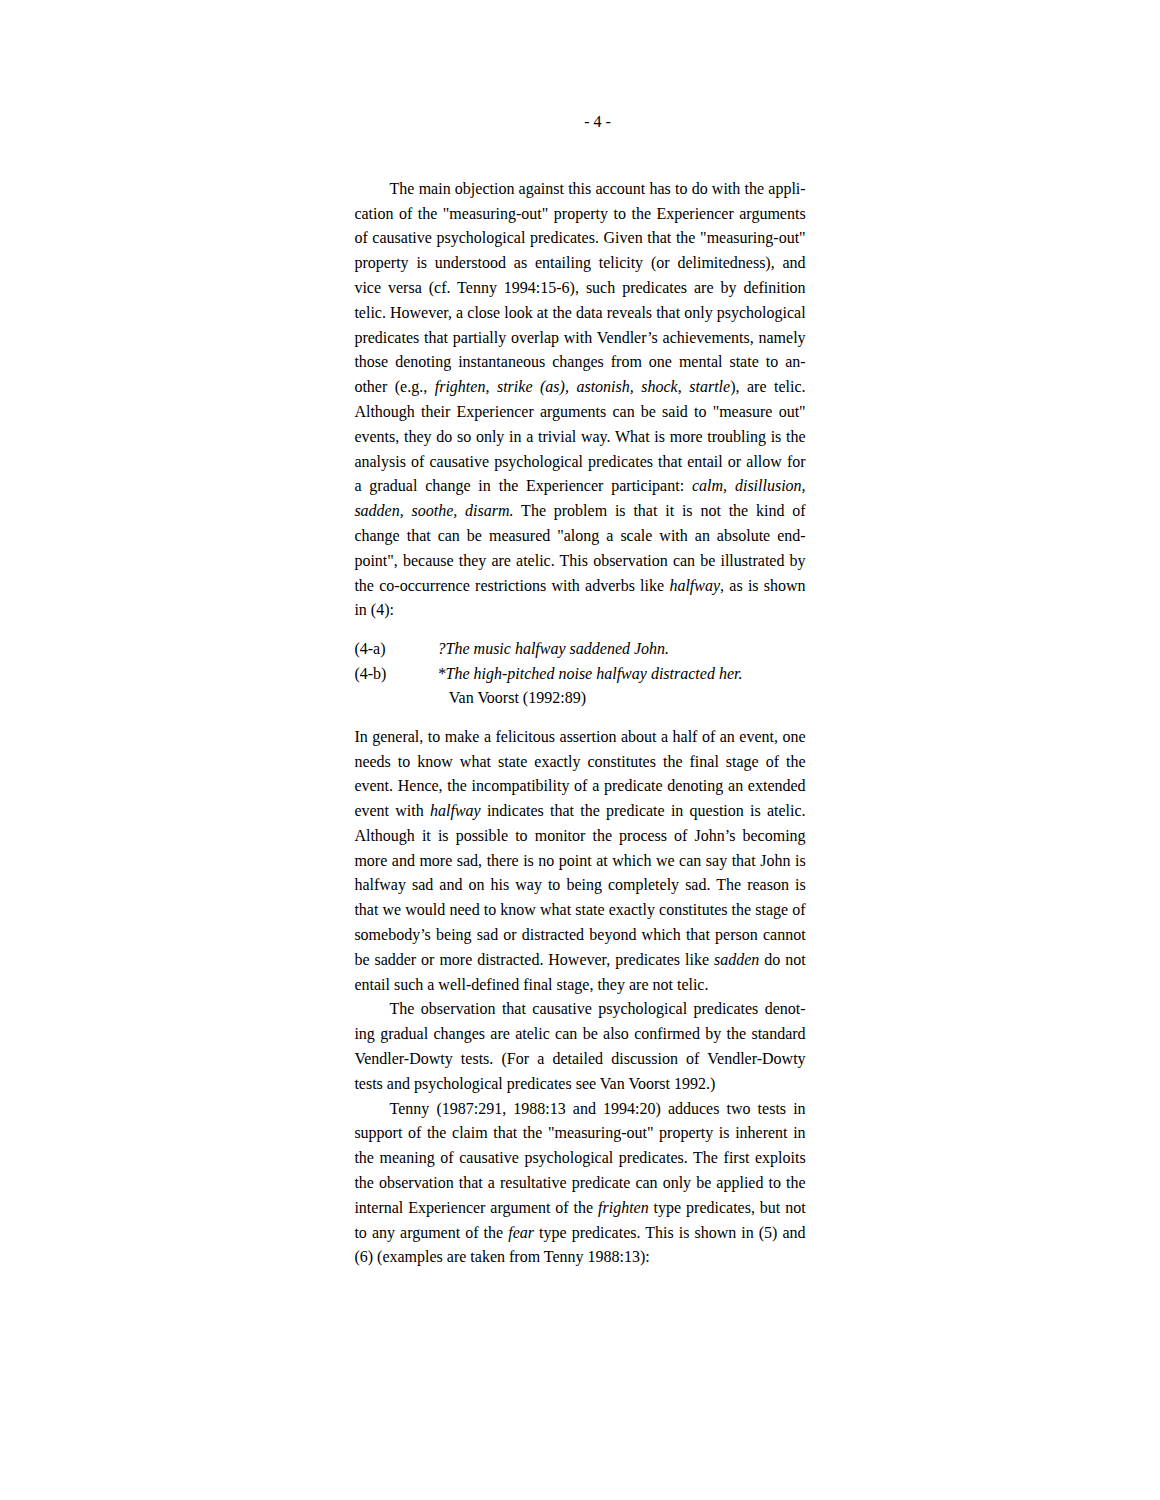- 4 -
The main objection against this account has to do with the application of the "measuring-out" property to the Experiencer arguments of causative psychological predicates. Given that the "measuring-out" property is understood as entailing telicity (or delimitedness), and vice versa (cf. Tenny 1994:15-6), such predicates are by definition telic. However, a close look at the data reveals that only psychological predicates that partially overlap with Vendler’s achievements, namely those denoting instantaneous changes from one mental state to another (e.g., frighten, strike (as), astonish, shock, startle), are telic. Although their Experiencer arguments can be said to "measure out" events, they do so only in a trivial way. What is more troubling is the analysis of causative psychological predicates that entail or allow for a gradual change in the Experiencer participant: calm, disillusion, sadden, soothe, disarm. The problem is that it is not the kind of change that can be measured "along a scale with an absolute end-point", because they are atelic. This observation can be illustrated by the co-occurrence restrictions with adverbs like halfway, as is shown in (4):
(4-a)?The music halfway saddened John.
(4-b)*The high-pitched noise halfway distracted her.
Van Voorst (1992:89)
In general, to make a felicitous assertion about a half of an event, one needs to know what state exactly constitutes the final stage of the event. Hence, the incompatibility of a predicate denoting an extended event with halfway indicates that the predicate in question is atelic. Although it is possible to monitor the process of John’s becoming more and more sad, there is no point at which we can say that John is halfway sad and on his way to being completely sad. The reason is that we would need to know what state exactly constitutes the stage of somebody’s being sad or distracted beyond which that person cannot be sadder or more distracted. However, predicates like sadden do not entail such a well-defined final stage, they are not telic.
The observation that causative psychological predicates denoting gradual changes are atelic can be also confirmed by the standard Vendler-Dowty tests. (For a detailed discussion of Vendler-Dowty tests and psychological predicates see Van Voorst 1992.)
Tenny (1987:291, 1988:13 and 1994:20) adduces two tests in support of the claim that the "measuring-out" property is inherent in the meaning of causative psychological predicates. The first exploits the observation that a resultative predicate can only be applied to the internal Experiencer argument of the frighten type predicates, but not to any argument of the fear type predicates. This is shown in (5) and (6) (examples are taken from Tenny 1988:13):